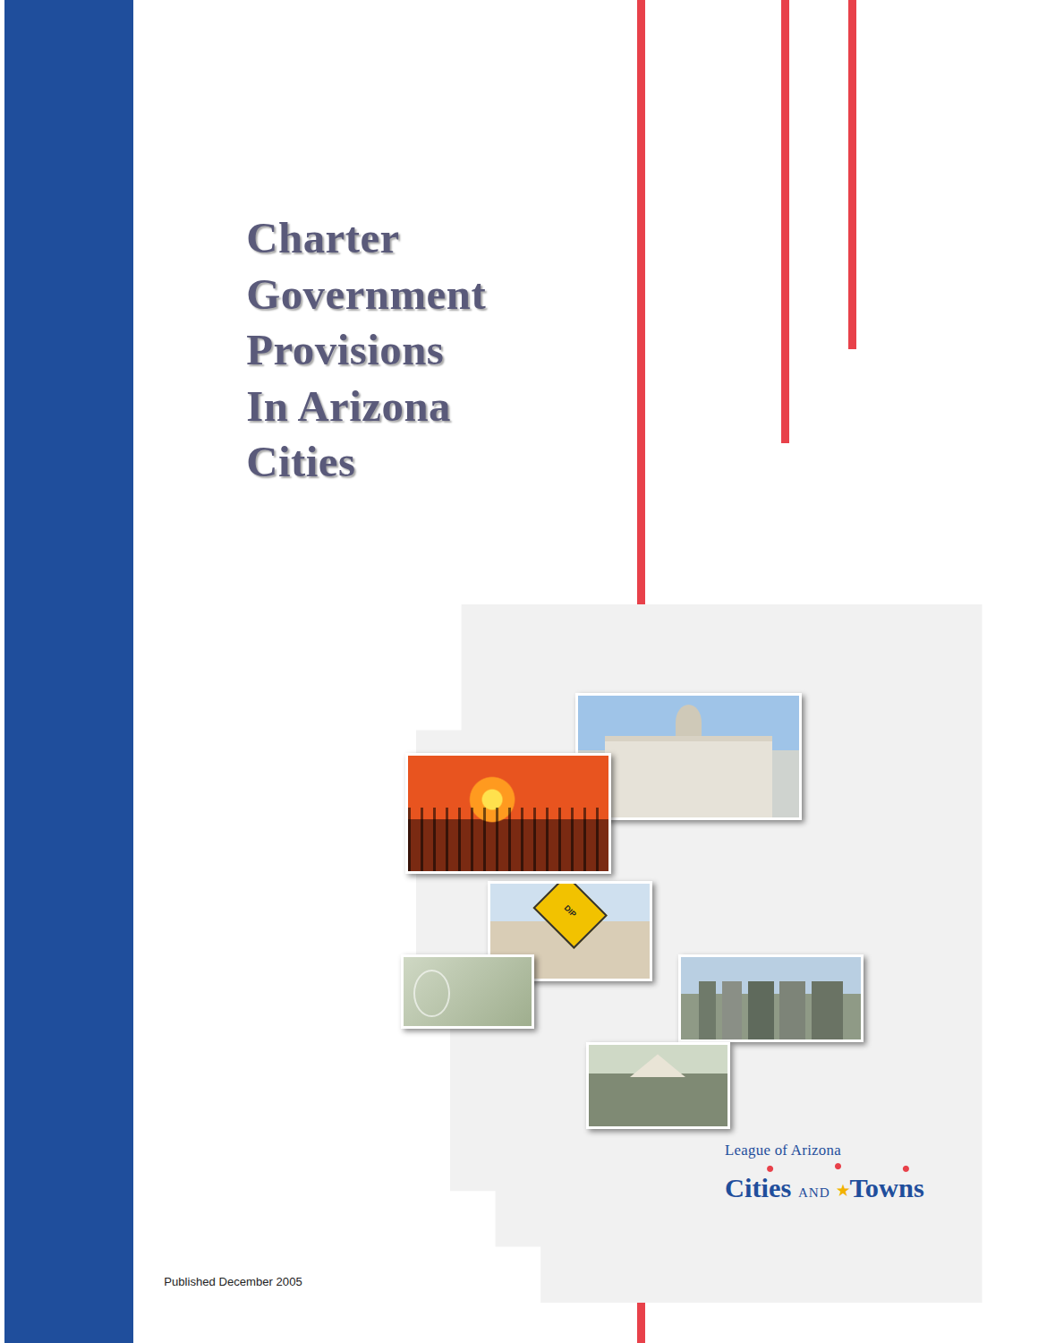Charter Government Provisions In Arizona Cities
Arizona State Capitol
Sunset
DIP sign
Money
Skyline
Gazebo
League of Arizona
Cities AND ★Towns
Published December 2005